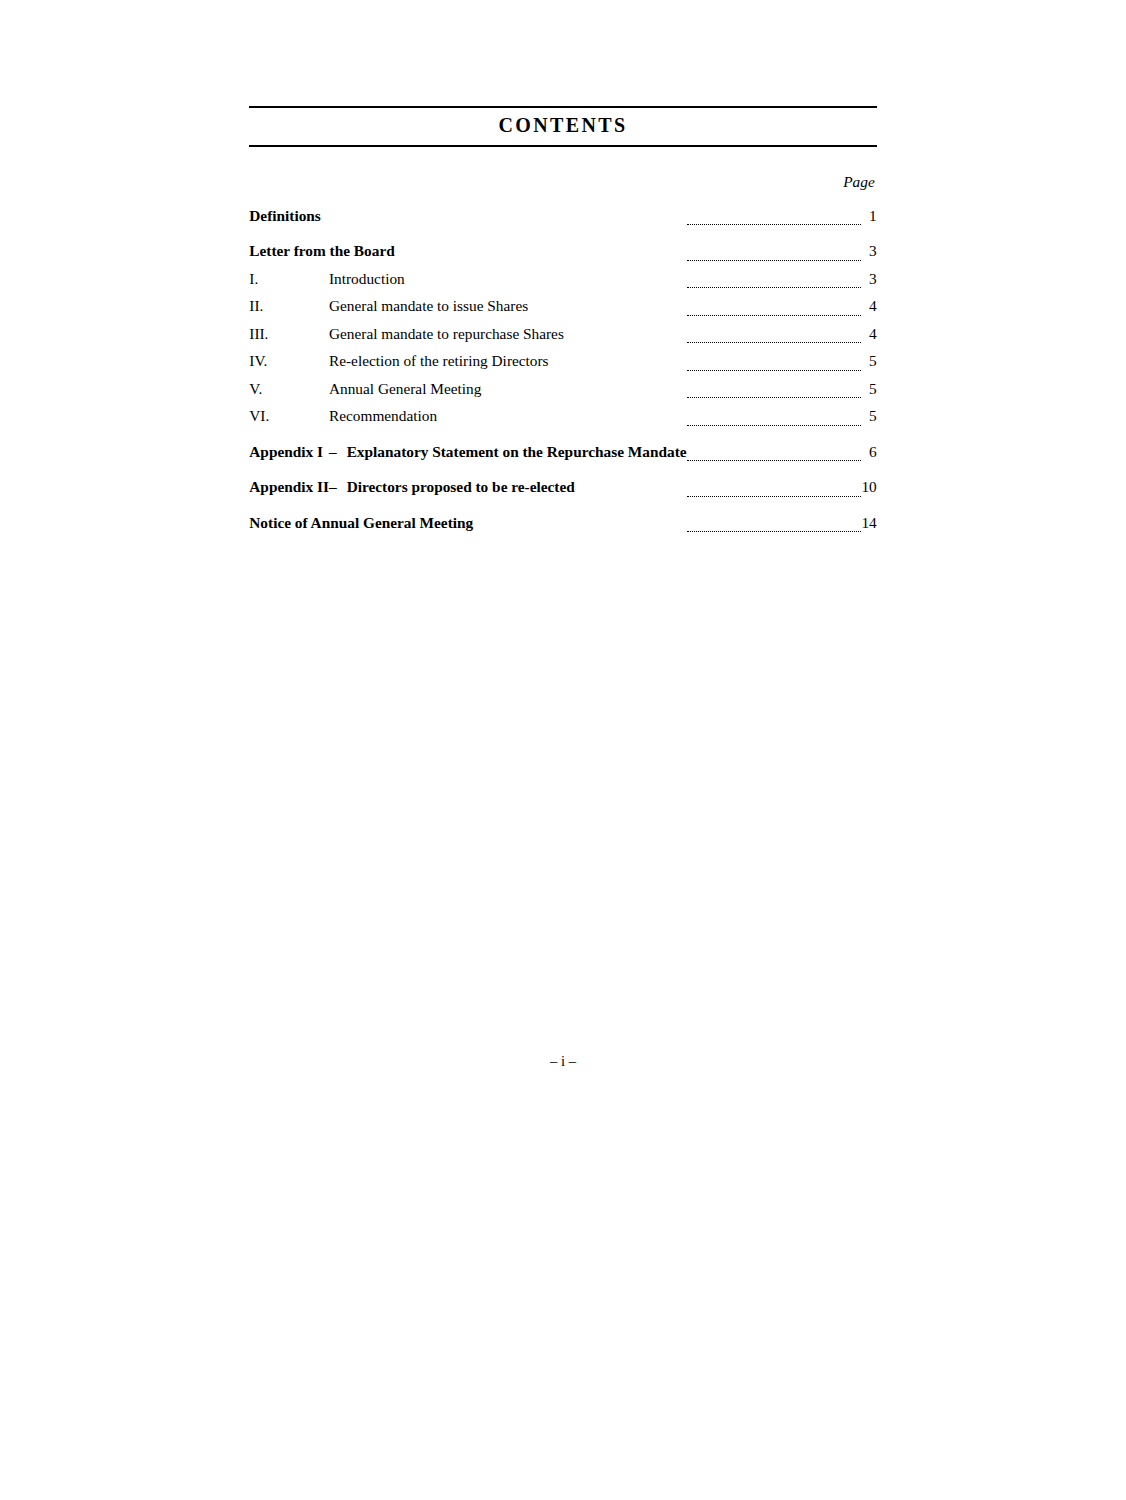CONTENTS
Page
| Definitions | | 1 |
| Letter from the Board | | 3 |
| I. | Introduction | | 3 |
| II. | General mandate to issue Shares | | 4 |
| III. | General mandate to repurchase Shares | | 4 |
| IV. | Re-election of the retiring Directors | | 5 |
| V. | Annual General Meeting | | 5 |
| VI. | Recommendation | | 5 |
| Appendix I | – Explanatory Statement on the Repurchase Mandate | | 6 |
| Appendix II | – Directors proposed to be re-elected | | 10 |
| Notice of Annual General Meeting | | 14 |
– i –